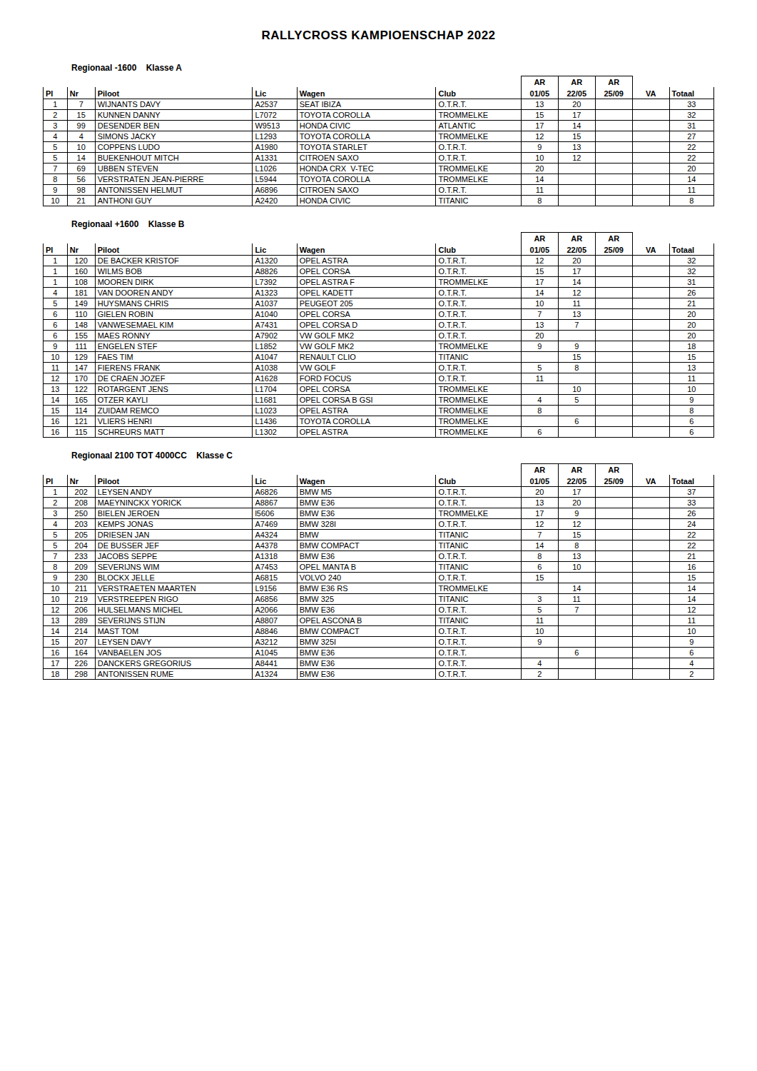RALLYCROSS KAMPIOENSCHAP 2022
Regionaal -1600 Klasse A
| | | | | | | AR | AR | AR | | |
| --- | --- | --- | --- | --- | --- | --- | --- | --- | --- | --- |
| Pl | Nr | Piloot | Lic | Wagen | Club | 01/05 | 22/05 | 25/09 | VA | Totaal |
| 1 | 7 | WIJNANTS DAVY | A2537 | SEAT IBIZA | O.T.R.T. | 13 | 20 | | | 33 |
| 2 | 15 | KUNNEN DANNY | L7072 | TOYOTA COROLLA | TROMMELKE | 15 | 17 | | | 32 |
| 3 | 99 | DESENDER BEN | W9513 | HONDA CIVIC | ATLANTIC | 17 | 14 | | | 31 |
| 4 | 4 | SIMONS JACKY | L1293 | TOYOTA COROLLA | TROMMELKE | 12 | 15 | | | 27 |
| 5 | 10 | COPPENS LUDO | A1980 | TOYOTA STARLET | O.T.R.T. | 9 | 13 | | | 22 |
| 5 | 14 | BUEKENHOUT MITCH | A1331 | CITROEN SAXO | O.T.R.T. | 10 | 12 | | | 22 |
| 7 | 69 | UBBEN STEVEN | L1026 | HONDA CRX V-TEC | TROMMELKE | 20 | | | | 20 |
| 8 | 56 | VERSTRATEN JEAN-PIERRE | L5944 | TOYOTA COROLLA | TROMMELKE | 14 | | | | 14 |
| 9 | 98 | ANTONISSEN HELMUT | A6896 | CITROEN SAXO | O.T.R.T. | 11 | | | | 11 |
| 10 | 21 | ANTHONI GUY | A2420 | HONDA CIVIC | TITANIC | 8 | | | | 8 |
Regionaal +1600 Klasse B
| | | | | | | AR | AR | AR | | |
| --- | --- | --- | --- | --- | --- | --- | --- | --- | --- | --- |
| Pl | Nr | Piloot | Lic | Wagen | Club | 01/05 | 22/05 | 25/09 | VA | Totaal |
| 1 | 120 | DE BACKER KRISTOF | A1320 | OPEL ASTRA | O.T.R.T. | 12 | 20 | | | 32 |
| 1 | 160 | WILMS BOB | A8826 | OPEL CORSA | O.T.R.T. | 15 | 17 | | | 32 |
| 1 | 108 | MOOREN DIRK | L7392 | OPEL ASTRA F | TROMMELKE | 17 | 14 | | | 31 |
| 4 | 181 | VAN DOOREN ANDY | A1323 | OPEL KADETT | O.T.R.T. | 14 | 12 | | | 26 |
| 5 | 149 | HUYSMANS CHRIS | A1037 | PEUGEOT 205 | O.T.R.T. | 10 | 11 | | | 21 |
| 6 | 110 | GIELEN ROBIN | A1040 | OPEL CORSA | O.T.R.T. | 7 | 13 | | | 20 |
| 6 | 148 | VANWESEMAEL KIM | A7431 | OPEL CORSA D | O.T.R.T. | 13 | 7 | | | 20 |
| 6 | 155 | MAES RONNY | A7902 | VW GOLF MK2 | O.T.R.T. | 20 | | | | 20 |
| 9 | 111 | ENGELEN STEF | L1852 | VW GOLF MK2 | TROMMELKE | 9 | 9 | | | 18 |
| 10 | 129 | FAES TIM | A1047 | RENAULT CLIO | TITANIC | | 15 | | | 15 |
| 11 | 147 | FIERENS FRANK | A1038 | VW GOLF | O.T.R.T. | 5 | 8 | | | 13 |
| 12 | 170 | DE CRAEN JOZEF | A1628 | FORD FOCUS | O.T.R.T. | 11 | | | | 11 |
| 13 | 122 | ROTARGENT JENS | L1704 | OPEL CORSA | TROMMELKE | | 10 | | | 10 |
| 14 | 165 | OTZER KAYLI | L1681 | OPEL CORSA B GSI | TROMMELKE | 4 | 5 | | | 9 |
| 15 | 114 | ZUIDAM REMCO | L1023 | OPEL ASTRA | TROMMELKE | 8 | | | | 8 |
| 16 | 121 | VLIERS HENRI | L1436 | TOYOTA COROLLA | TROMMELKE | | 6 | | | 6 |
| 16 | 115 | SCHREURS MATT | L1302 | OPEL ASTRA | TROMMELKE | 6 | | | | 6 |
Regionaal 2100 TOT 4000CC Klasse C
| | | | | | | AR | AR | AR | | |
| --- | --- | --- | --- | --- | --- | --- | --- | --- | --- | --- |
| Pl | Nr | Piloot | Lic | Wagen | Club | 01/05 | 22/05 | 25/09 | VA | Totaal |
| 1 | 202 | LEYSEN ANDY | A6826 | BMW M5 | O.T.R.T. | 20 | 17 | | | 37 |
| 2 | 208 | MAEYNINCKX YORICK | A8867 | BMW E36 | O.T.R.T. | 13 | 20 | | | 33 |
| 3 | 250 | BIELEN JEROEN | l5606 | BMW E36 | TROMMELKE | 17 | 9 | | | 26 |
| 4 | 203 | KEMPS JONAS | A7469 | BMW 328I | O.T.R.T. | 12 | 12 | | | 24 |
| 5 | 205 | DRIESEN JAN | A4324 | BMW | TITANIC | 7 | 15 | | | 22 |
| 5 | 204 | DE BUSSER JEF | A4378 | BMW COMPACT | TITANIC | 14 | 8 | | | 22 |
| 7 | 233 | JACOBS SEPPE | A1318 | BMW E36 | O.T.R.T. | 8 | 13 | | | 21 |
| 8 | 209 | SEVERIJNS WIM | A7453 | OPEL MANTA B | TITANIC | 6 | 10 | | | 16 |
| 9 | 230 | BLOCKX JELLE | A6815 | VOLVO 240 | O.T.R.T. | 15 | | | | 15 |
| 10 | 211 | VERSTRAETEN MAARTEN | L9156 | BMW E36 RS | TROMMELKE | | 14 | | | 14 |
| 10 | 219 | VERSTREEPEN RIGO | A6856 | BMW 325 | TITANIC | 3 | 11 | | | 14 |
| 12 | 206 | HULSELMANS MICHEL | A2066 | BMW E36 | O.T.R.T. | 5 | 7 | | | 12 |
| 13 | 289 | SEVERIJNS STIJN | A8807 | OPEL ASCONA B | TITANIC | 11 | | | | 11 |
| 14 | 214 | MAST TOM | A8846 | BMW COMPACT | O.T.R.T. | 10 | | | | 10 |
| 15 | 207 | LEYSEN DAVY | A3212 | BMW 325I | O.T.R.T. | 9 | | | | 9 |
| 16 | 164 | VANBAELEN JOS | A1045 | BMW E36 | O.T.R.T. | | 6 | | | 6 |
| 17 | 226 | DANCKERS GREGORIUS | A8441 | BMW E36 | O.T.R.T. | 4 | | | | 4 |
| 18 | 298 | ANTONISSEN RUME | A1324 | BMW E36 | O.T.R.T. | 2 | | | | 2 |